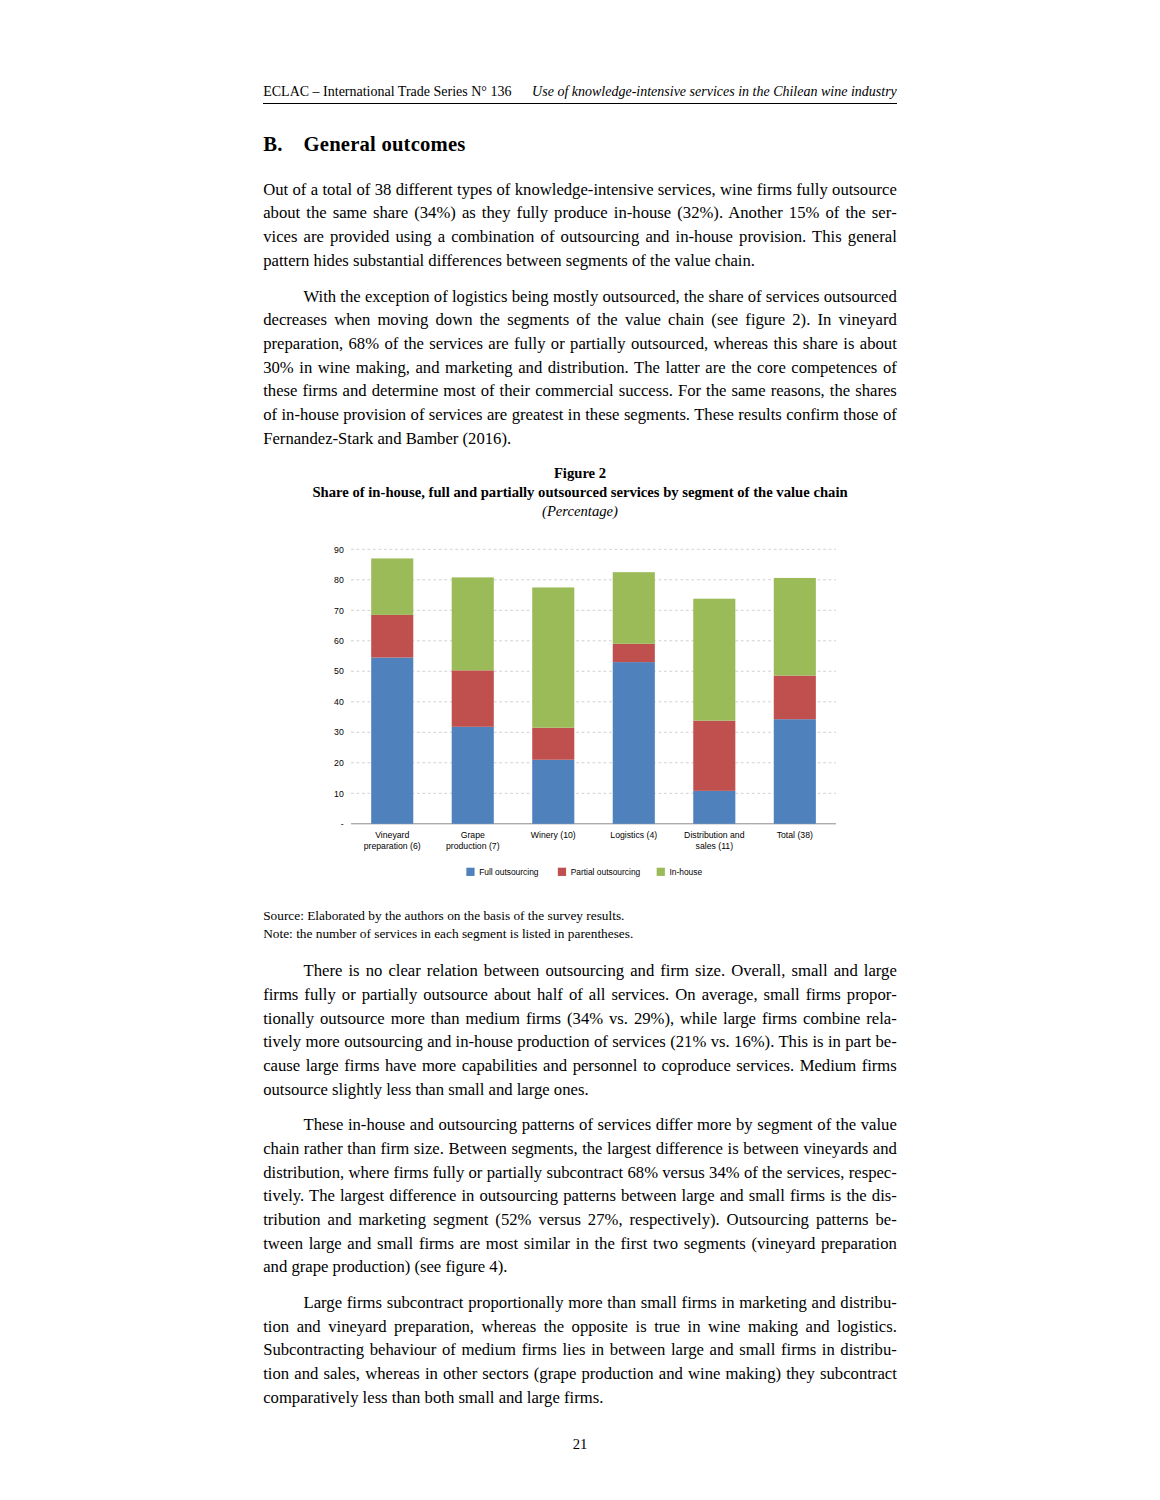ECLAC – International Trade Series N° 136
Use of knowledge-intensive services in the Chilean wine industry
B. General outcomes
Out of a total of 38 different types of knowledge-intensive services, wine firms fully outsource about the same share (34%) as they fully produce in-house (32%). Another 15% of the services are provided using a combination of outsourcing and in-house provision. This general pattern hides substantial differences between segments of the value chain.
With the exception of logistics being mostly outsourced, the share of services outsourced decreases when moving down the segments of the value chain (see figure 2). In vineyard preparation, 68% of the services are fully or partially outsourced, whereas this share is about 30% in wine making, and marketing and distribution. The latter are the core competences of these firms and determine most of their commercial success. For the same reasons, the shares of in-house provision of services are greatest in these segments. These results confirm those of Fernandez-Stark and Bamber (2016).
Figure 2 Share of in-house, full and partially outsourced services by segment of the value chain (Percentage)
90 80 70 60 50 40 30 20 10 - Vineyard preparation (6) Grape production (7) Winery (10) Logistics (4) Distribution and sales (11) Total (38) Full outsourcing Partial outsourcing In-house
Source: Elaborated by the authors on the basis of the survey results.
Note: the number of services in each segment is listed in parentheses.
There is no clear relation between outsourcing and firm size. Overall, small and large firms fully or partially outsource about half of all services. On average, small firms proportionally outsource more than medium firms (34% vs. 29%), while large firms combine relatively more outsourcing and in-house production of services (21% vs. 16%). This is in part because large firms have more capabilities and personnel to coproduce services. Medium firms outsource slightly less than small and large ones.
These in-house and outsourcing patterns of services differ more by segment of the value chain rather than firm size. Between segments, the largest difference is between vineyards and distribution, where firms fully or partially subcontract 68% versus 34% of the services, respectively. The largest difference in outsourcing patterns between large and small firms is the distribution and marketing segment (52% versus 27%, respectively). Outsourcing patterns between large and small firms are most similar in the first two segments (vineyard preparation and grape production) (see figure 4).
Large firms subcontract proportionally more than small firms in marketing and distribution and vineyard preparation, whereas the opposite is true in wine making and logistics. Subcontracting behaviour of medium firms lies in between large and small firms in distribution and sales, whereas in other sectors (grape production and wine making) they subcontract comparatively less than both small and large firms.
21